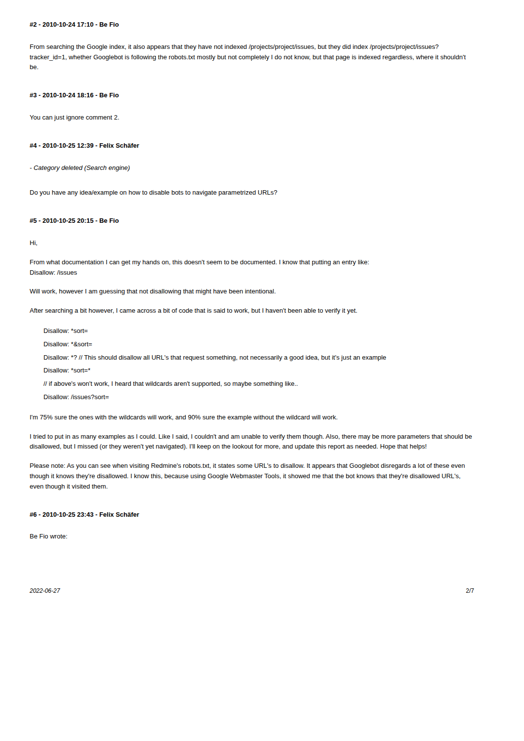#2 - 2010-10-24 17:10 - Be Fio
From searching the Google index, it also appears that they have not indexed /projects/project/issues, but they did index /projects/project/issues?tracker_id=1, whether Googlebot is following the robots.txt mostly but not completely I do not know, but that page is indexed regardless, where it shouldn't be.
#3 - 2010-10-24 18:16 - Be Fio
You can just ignore comment 2.
#4 - 2010-10-25 12:39 - Felix Schäfer
- Category deleted (Search engine)
Do you have any idea/example on how to disable bots to navigate parametrized URLs?
#5 - 2010-10-25 20:15 - Be Fio
Hi,
From what documentation I can get my hands on, this doesn't seem to be documented. I know that putting an entry like:
Disallow: /issues
Will work, however I am guessing that not disallowing that might have been intentional.
After searching a bit however, I came across a bit of code that is said to work, but I haven't been able to verify it yet.
Disallow: *sort=
Disallow: *&sort=
Disallow: *? // This should disallow all URL's that request something, not necessarily a good idea, but it's just an example
Disallow: *sort=*
// if above's won't work, I heard that wildcards aren't supported, so maybe something like..
Disallow: /issues?sort=
I'm 75% sure the ones with the wildcards will work, and 90% sure the example without the wildcard will work.
I tried to put in as many examples as I could. Like I said, I couldn't and am unable to verify them though. Also, there may be more parameters that should be disallowed, but I missed (or they weren't yet navigated). I'll keep on the lookout for more, and update this report as needed. Hope that helps!
Please note: As you can see when visiting Redmine's robots.txt, it states some URL's to disallow. It appears that Googlebot disregards a lot of these even though it knows they're disallowed. I know this, because using Google Webmaster Tools, it showed me that the bot knows that they're disallowed URL's, even though it visited them.
#6 - 2010-10-25 23:43 - Felix Schäfer
Be Fio wrote:
2022-06-27 2/7